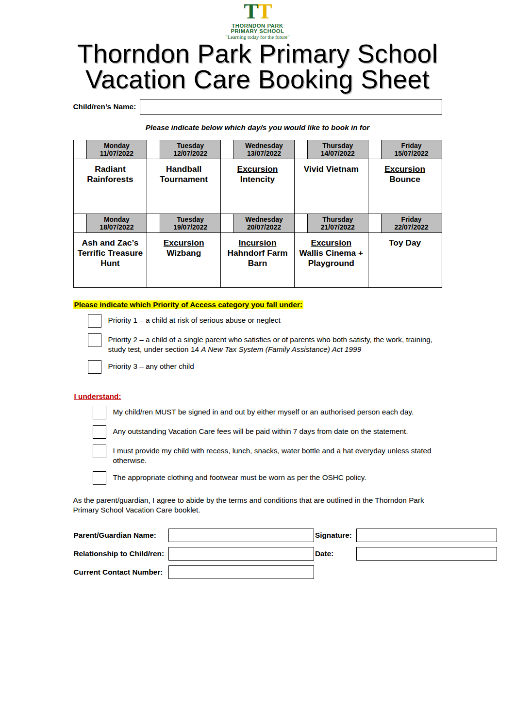TT
THORNDON PARK
PRIMARY SCHOOL
"Learning today for the future"
Thorndon Park Primary School
Vacation Care Booking Sheet
Child/ren’s Name:
Please indicate below which day/s you would like to book in for
| Monday 11/07/2022 | Tuesday 12/07/2022 | Wednesday 13/07/2022 | Thursday 14/07/2022 | Friday 15/07/2022 |
| Radiant Rainforests | Handball Tournament | Excursion Intencity | Vivid Vietnam | Excursion Bounce |
| Monday 18/07/2022 | Tuesday 19/07/2022 | Wednesday 20/07/2022 | Thursday 21/07/2022 | Friday 22/07/2022 |
| Ash and Zac’s Terrific Treasure Hunt | Excursion Wizbang | Incursion Hahndorf Farm Barn | Excursion Wallis Cinema + Playground | Toy Day |
Please indicate which Priority of Access category you fall under:
Priority 1 – a child at risk of serious abuse or neglect
Priority 2 – a child of a single parent who satisfies or of parents who both satisfy, the work, training, study test, under section 14 A New Tax System (Family Assistance) Act 1999
Priority 3 – any other child
I understand:
My child/ren MUST be signed in and out by either myself or an authorised person each day.
Any outstanding Vacation Care fees will be paid within 7 days from date on the statement.
I must provide my child with recess, lunch, snacks, water bottle and a hat everyday unless stated otherwise.
The appropriate clothing and footwear must be worn as per the OSHC policy.
As the parent/guardian, I agree to abide by the terms and conditions that are outlined in the Thorndon Park Primary School Vacation Care booklet.
| Parent/Guardian Name: | | Signature: | |
| Relationship to Child/ren: | | Date: | |
| Current Contact Number: | | | |